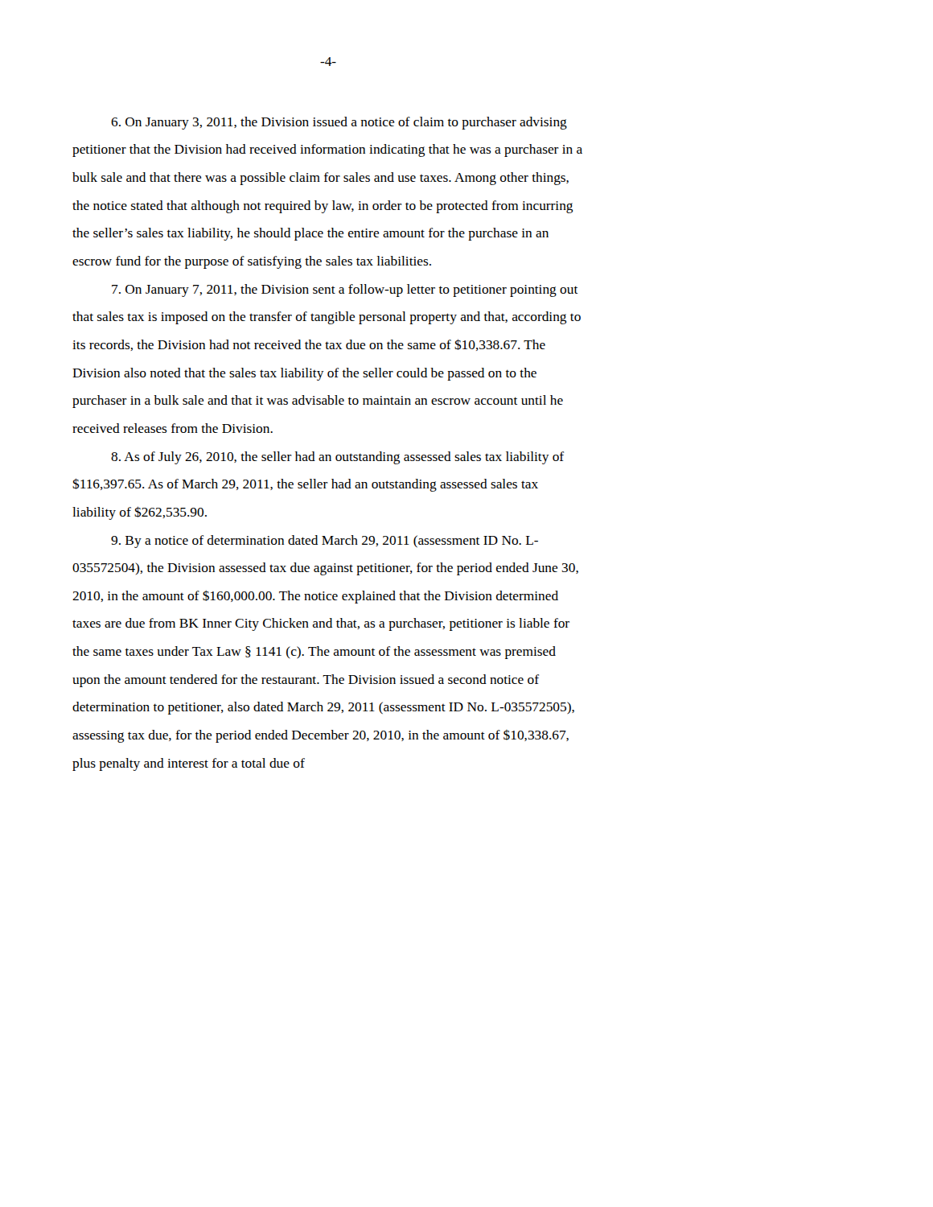-4-
6. On January 3, 2011, the Division issued a notice of claim to purchaser advising petitioner that the Division had received information indicating that he was a purchaser in a bulk sale and that there was a possible claim for sales and use taxes. Among other things, the notice stated that although not required by law, in order to be protected from incurring the seller’s sales tax liability, he should place the entire amount for the purchase in an escrow fund for the purpose of satisfying the sales tax liabilities.
7. On January 7, 2011, the Division sent a follow-up letter to petitioner pointing out that sales tax is imposed on the transfer of tangible personal property and that, according to its records, the Division had not received the tax due on the same of $10,338.67. The Division also noted that the sales tax liability of the seller could be passed on to the purchaser in a bulk sale and that it was advisable to maintain an escrow account until he received releases from the Division.
8. As of July 26, 2010, the seller had an outstanding assessed sales tax liability of $116,397.65. As of March 29, 2011, the seller had an outstanding assessed sales tax liability of $262,535.90.
9. By a notice of determination dated March 29, 2011 (assessment ID No. L-035572504), the Division assessed tax due against petitioner, for the period ended June 30, 2010, in the amount of $160,000.00. The notice explained that the Division determined taxes are due from BK Inner City Chicken and that, as a purchaser, petitioner is liable for the same taxes under Tax Law § 1141 (c). The amount of the assessment was premised upon the amount tendered for the restaurant. The Division issued a second notice of determination to petitioner, also dated March 29, 2011 (assessment ID No. L-035572505), assessing tax due, for the period ended December 20, 2010, in the amount of $10,338.67, plus penalty and interest for a total due of